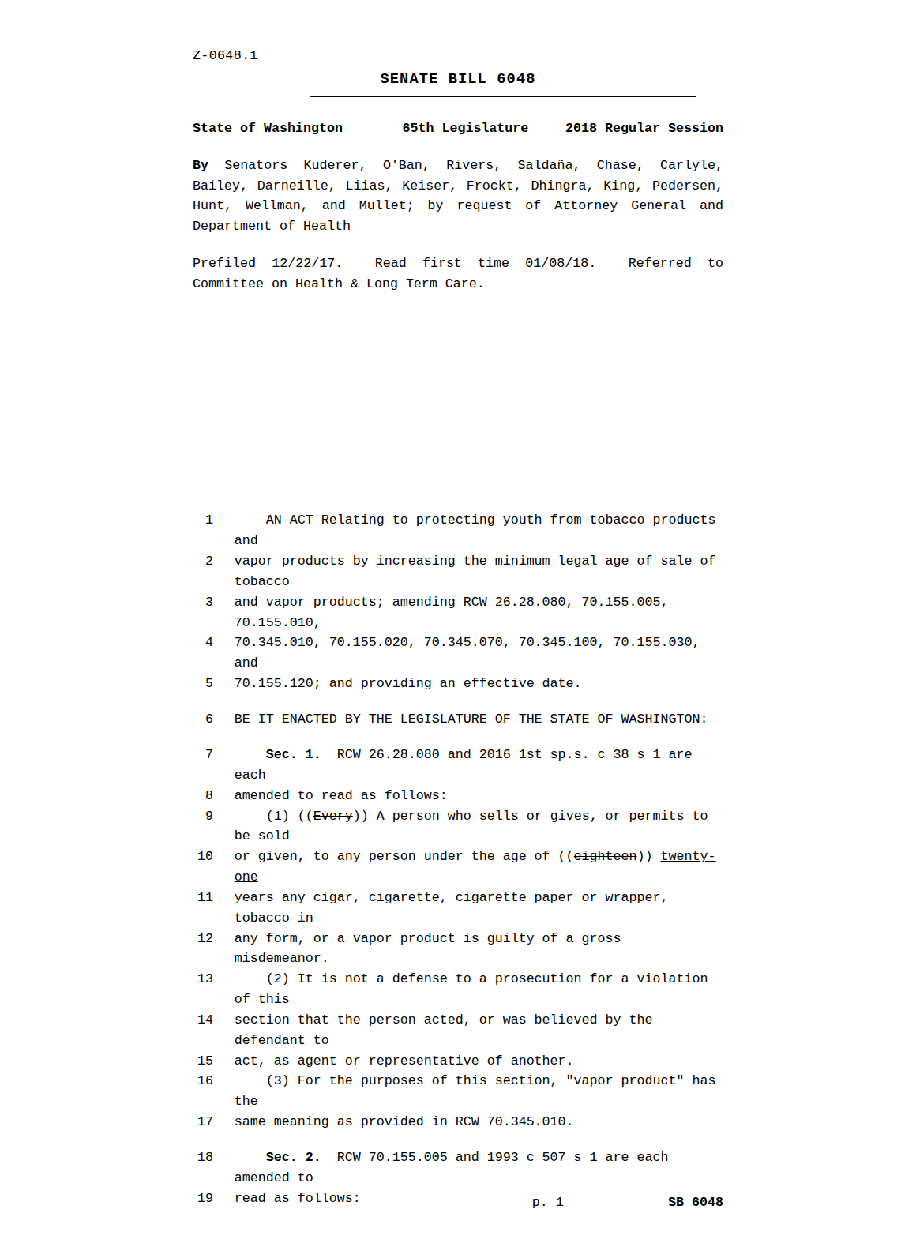Z-0648.1
SENATE BILL 6048
State of Washington 65th Legislature 2018 Regular Session
By Senators Kuderer, O'Ban, Rivers, Saldaña, Chase, Carlyle, Bailey, Darneille, Liias, Keiser, Frockt, Dhingra, King, Pedersen, Hunt, Wellman, and Mullet; by request of Attorney General and Department of Health
Prefiled 12/22/17. Read first time 01/08/18. Referred to Committee on Health & Long Term Care.
1
AN ACT Relating to protecting youth from tobacco products and
2
vapor products by increasing the minimum legal age of sale of tobacco
3
and vapor products; amending RCW 26.28.080, 70.155.005, 70.155.010,
4
70.345.010, 70.155.020, 70.345.070, 70.345.100, 70.155.030, and
5
70.155.120; and providing an effective date.
6
BE IT ENACTED BY THE LEGISLATURE OF THE STATE OF WASHINGTON:
7
Sec. 1. RCW 26.28.080 and 2016 1st sp.s. c 38 s 1 are each
8
amended to read as follows:
9
(1) ((Every)) A person who sells or gives, or permits to be sold
10
or given, to any person under the age of ((eighteen)) twenty-one
11
years any cigar, cigarette, cigarette paper or wrapper, tobacco in
12
any form, or a vapor product is guilty of a gross misdemeanor.
13
(2) It is not a defense to a prosecution for a violation of this
14
section that the person acted, or was believed by the defendant to
15
act, as agent or representative of another.
16
(3) For the purposes of this section, "vapor product" has the
17
same meaning as provided in RCW 70.345.010.
18
Sec. 2. RCW 70.155.005 and 1993 c 507 s 1 are each amended to
19
read as follows:
p. 1 SB 6048